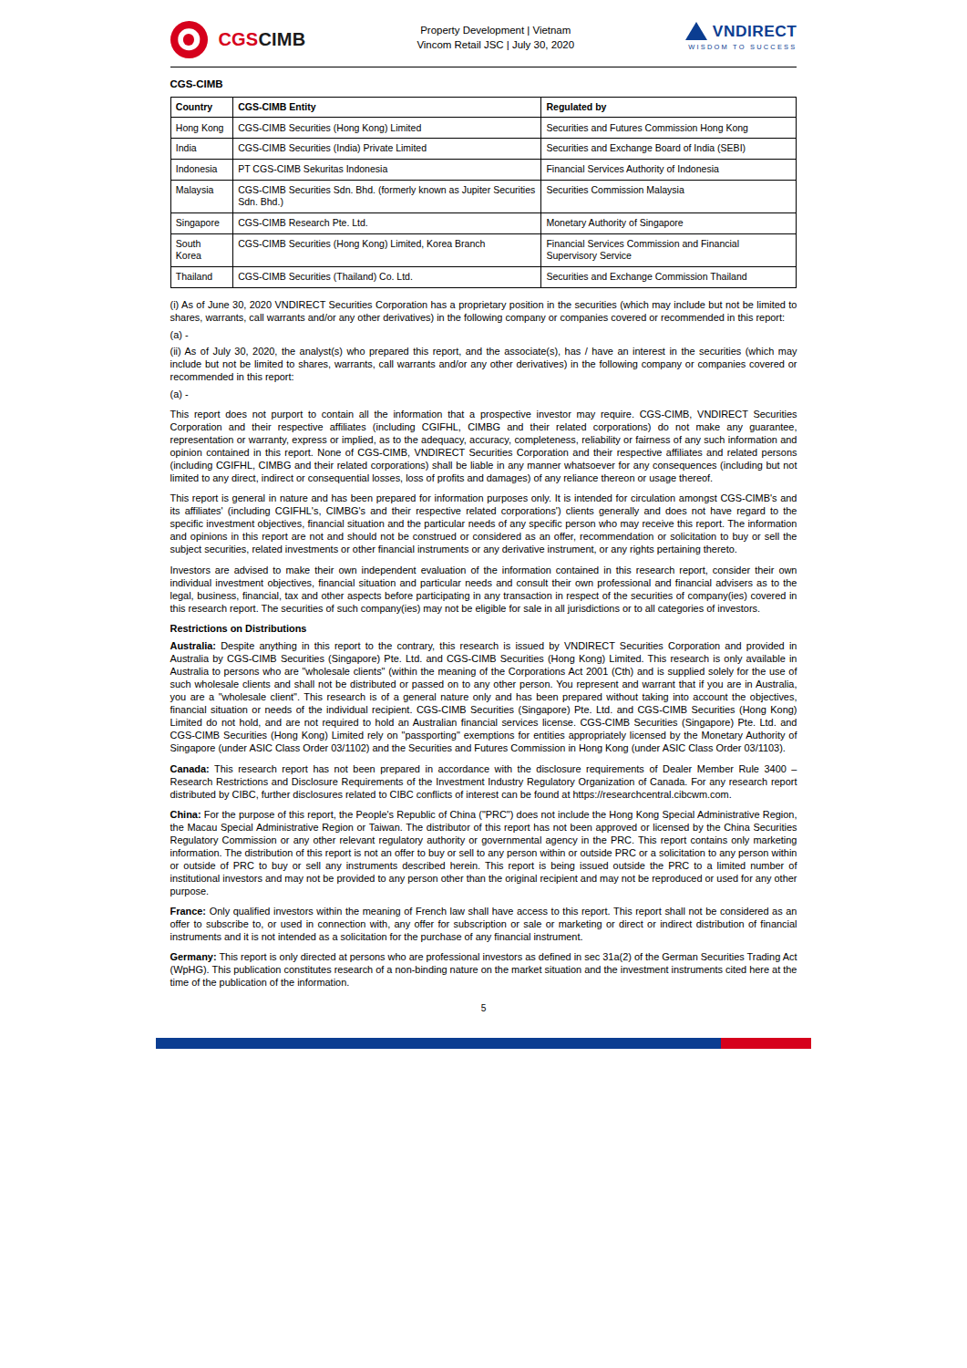CGS CIMB
Property Development | Vietnam
Vincom Retail JSC | July 30, 2020
VN DIRECT
WISDOM TO SUCCESS
CGS-CIMB
| Country | CGS-CIMB Entity | Regulated by |
| --- | --- | --- |
| Hong Kong | CGS-CIMB Securities (Hong Kong) Limited | Securities and Futures Commission Hong Kong |
| India | CGS-CIMB Securities (India) Private Limited | Securities and Exchange Board of India (SEBI) |
| Indonesia | PT CGS-CIMB Sekuritas Indonesia | Financial Services Authority of Indonesia |
| Malaysia | CGS-CIMB Securities Sdn. Bhd. (formerly known as Jupiter Securities Sdn. Bhd.) | Securities Commission Malaysia |
| Singapore | CGS-CIMB Research Pte. Ltd. | Monetary Authority of Singapore |
| South Korea | CGS-CIMB Securities (Hong Kong) Limited, Korea Branch | Financial Services Commission and Financial Supervisory Service |
| Thailand | CGS-CIMB Securities (Thailand) Co. Ltd. | Securities and Exchange Commission Thailand |
(i) As of June 30, 2020 VNDIRECT Securities Corporation has a proprietary position in the securities (which may include but not be limited to shares, warrants, call warrants and/or any other derivatives) in the following company or companies covered or recommended in this report:
(a) -
(ii) As of July 30, 2020, the analyst(s) who prepared this report, and the associate(s), has / have an interest in the securities (which may include but not be limited to shares, warrants, call warrants and/or any other derivatives) in the following company or companies covered or recommended in this report:
(a) -
This report does not purport to contain all the information that a prospective investor may require. CGS-CIMB, VNDIRECT Securities Corporation and their respective affiliates (including CGIFHL, CIMBG and their related corporations) do not make any guarantee, representation or warranty, express or implied, as to the adequacy, accuracy, completeness, reliability or fairness of any such information and opinion contained in this report. None of CGS-CIMB, VNDIRECT Securities Corporation and their respective affiliates and related persons (including CGIFHL, CIMBG and their related corporations) shall be liable in any manner whatsoever for any consequences (including but not limited to any direct, indirect or consequential losses, loss of profits and damages) of any reliance thereon or usage thereof.
This report is general in nature and has been prepared for information purposes only. It is intended for circulation amongst CGS-CIMB's and its affiliates' (including CGIFHL's, CIMBG's and their respective related corporations') clients generally and does not have regard to the specific investment objectives, financial situation and the particular needs of any specific person who may receive this report. The information and opinions in this report are not and should not be construed or considered as an offer, recommendation or solicitation to buy or sell the subject securities, related investments or other financial instruments or any derivative instrument, or any rights pertaining thereto.
Investors are advised to make their own independent evaluation of the information contained in this research report, consider their own individual investment objectives, financial situation and particular needs and consult their own professional and financial advisers as to the legal, business, financial, tax and other aspects before participating in any transaction in respect of the securities of company(ies) covered in this research report. The securities of such company(ies) may not be eligible for sale in all jurisdictions or to all categories of investors.
Restrictions on Distributions
Australia: Despite anything in this report to the contrary, this research is issued by VNDIRECT Securities Corporation and provided in Australia by CGS-CIMB Securities (Singapore) Pte. Ltd. and CGS-CIMB Securities (Hong Kong) Limited. This research is only available in Australia to persons who are "wholesale clients" (within the meaning of the Corporations Act 2001 (Cth) and is supplied solely for the use of such wholesale clients and shall not be distributed or passed on to any other person. You represent and warrant that if you are in Australia, you are a "wholesale client". This research is of a general nature only and has been prepared without taking into account the objectives, financial situation or needs of the individual recipient. CGS-CIMB Securities (Singapore) Pte. Ltd. and CGS-CIMB Securities (Hong Kong) Limited do not hold, and are not required to hold an Australian financial services license. CGS-CIMB Securities (Singapore) Pte. Ltd. and CGS-CIMB Securities (Hong Kong) Limited rely on "passporting" exemptions for entities appropriately licensed by the Monetary Authority of Singapore (under ASIC Class Order 03/1102) and the Securities and Futures Commission in Hong Kong (under ASIC Class Order 03/1103).
Canada: This research report has not been prepared in accordance with the disclosure requirements of Dealer Member Rule 3400 – Research Restrictions and Disclosure Requirements of the Investment Industry Regulatory Organization of Canada. For any research report distributed by CIBC, further disclosures related to CIBC conflicts of interest can be found at https://researchcentral.cibcwm.com.
China: For the purpose of this report, the People's Republic of China ("PRC") does not include the Hong Kong Special Administrative Region, the Macau Special Administrative Region or Taiwan. The distributor of this report has not been approved or licensed by the China Securities Regulatory Commission or any other relevant regulatory authority or governmental agency in the PRC. This report contains only marketing information. The distribution of this report is not an offer to buy or sell to any person within or outside PRC or a solicitation to any person within or outside of PRC to buy or sell any instruments described herein. This report is being issued outside the PRC to a limited number of institutional investors and may not be provided to any person other than the original recipient and may not be reproduced or used for any other purpose.
France: Only qualified investors within the meaning of French law shall have access to this report. This report shall not be considered as an offer to subscribe to, or used in connection with, any offer for subscription or sale or marketing or direct or indirect distribution of financial instruments and it is not intended as a solicitation for the purchase of any financial instrument.
Germany: This report is only directed at persons who are professional investors as defined in sec 31a(2) of the German Securities Trading Act (WpHG). This publication constitutes research of a non-binding nature on the market situation and the investment instruments cited here at the time of the publication of the information.
5